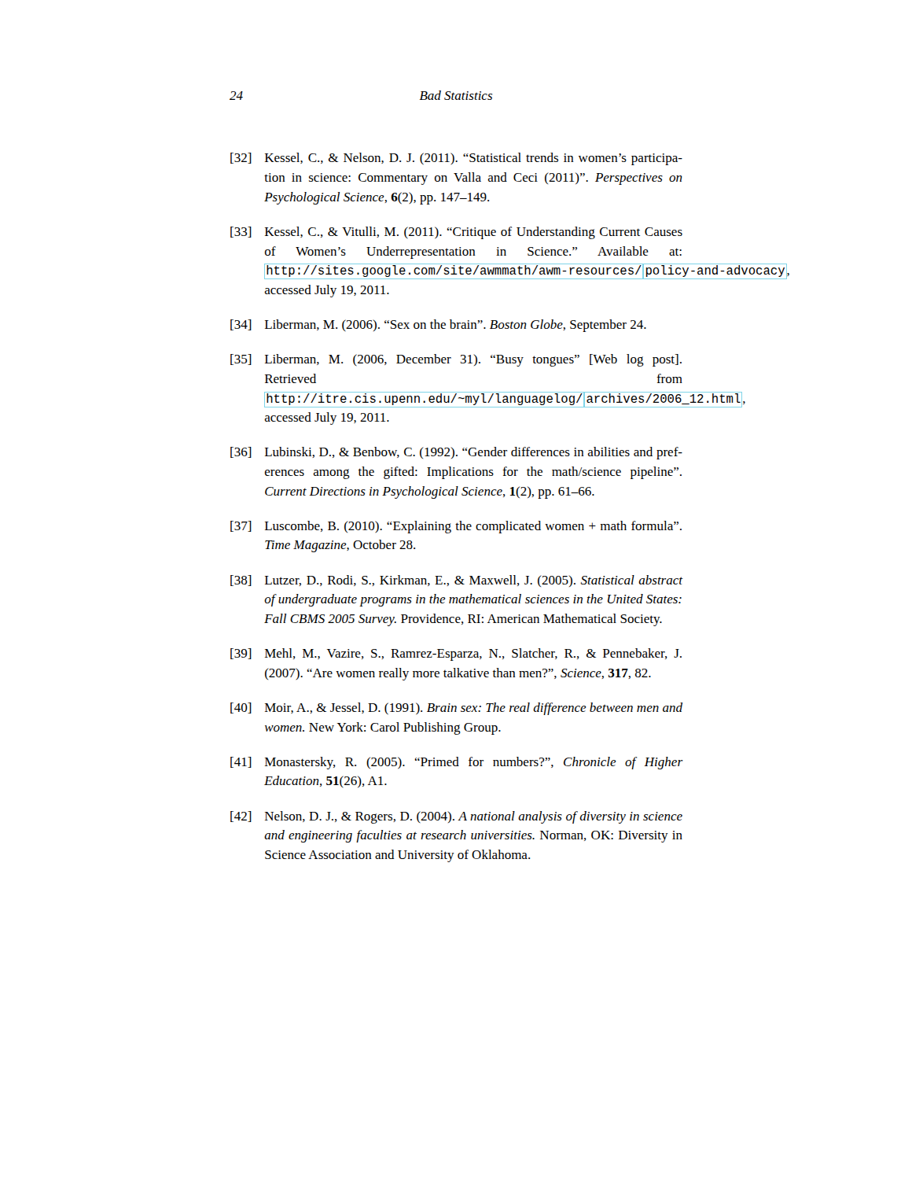24 Bad Statistics
[32] Kessel, C., & Nelson, D. J. (2011). “Statistical trends in women’s participation in science: Commentary on Valla and Ceci (2011)”. Perspectives on Psychological Science, 6(2), pp. 147–149.
[33] Kessel, C., & Vitulli, M. (2011). “Critique of Understanding Current Causes of Women’s Underrepresentation in Science.” Available at: http://sites.google.com/site/awmmath/awm-resources/policy-and-advocacy, accessed July 19, 2011.
[34] Liberman, M. (2006). “Sex on the brain”. Boston Globe, September 24.
[35] Liberman, M. (2006, December 31). “Busy tongues” [Web log post]. Retrieved from http://itre.cis.upenn.edu/~myl/languagelog/archives/2006_12.html, accessed July 19, 2011.
[36] Lubinski, D., & Benbow, C. (1992). “Gender differences in abilities and preferences among the gifted: Implications for the math/science pipeline”. Current Directions in Psychological Science, 1(2), pp. 61–66.
[37] Luscombe, B. (2010). “Explaining the complicated women + math formula”. Time Magazine, October 28.
[38] Lutzer, D., Rodi, S., Kirkman, E., & Maxwell, J. (2005). Statistical abstract of undergraduate programs in the mathematical sciences in the United States: Fall CBMS 2005 Survey. Providence, RI: American Mathematical Society.
[39] Mehl, M., Vazire, S., Ramrez-Esparza, N., Slatcher, R., & Pennebaker, J. (2007). “Are women really more talkative than men?”, Science, 317, 82.
[40] Moir, A., & Jessel, D. (1991). Brain sex: The real difference between men and women. New York: Carol Publishing Group.
[41] Monastersky, R. (2005). “Primed for numbers?”, Chronicle of Higher Education, 51(26), A1.
[42] Nelson, D. J., & Rogers, D. (2004). A national analysis of diversity in science and engineering faculties at research universities. Norman, OK: Diversity in Science Association and University of Oklahoma.